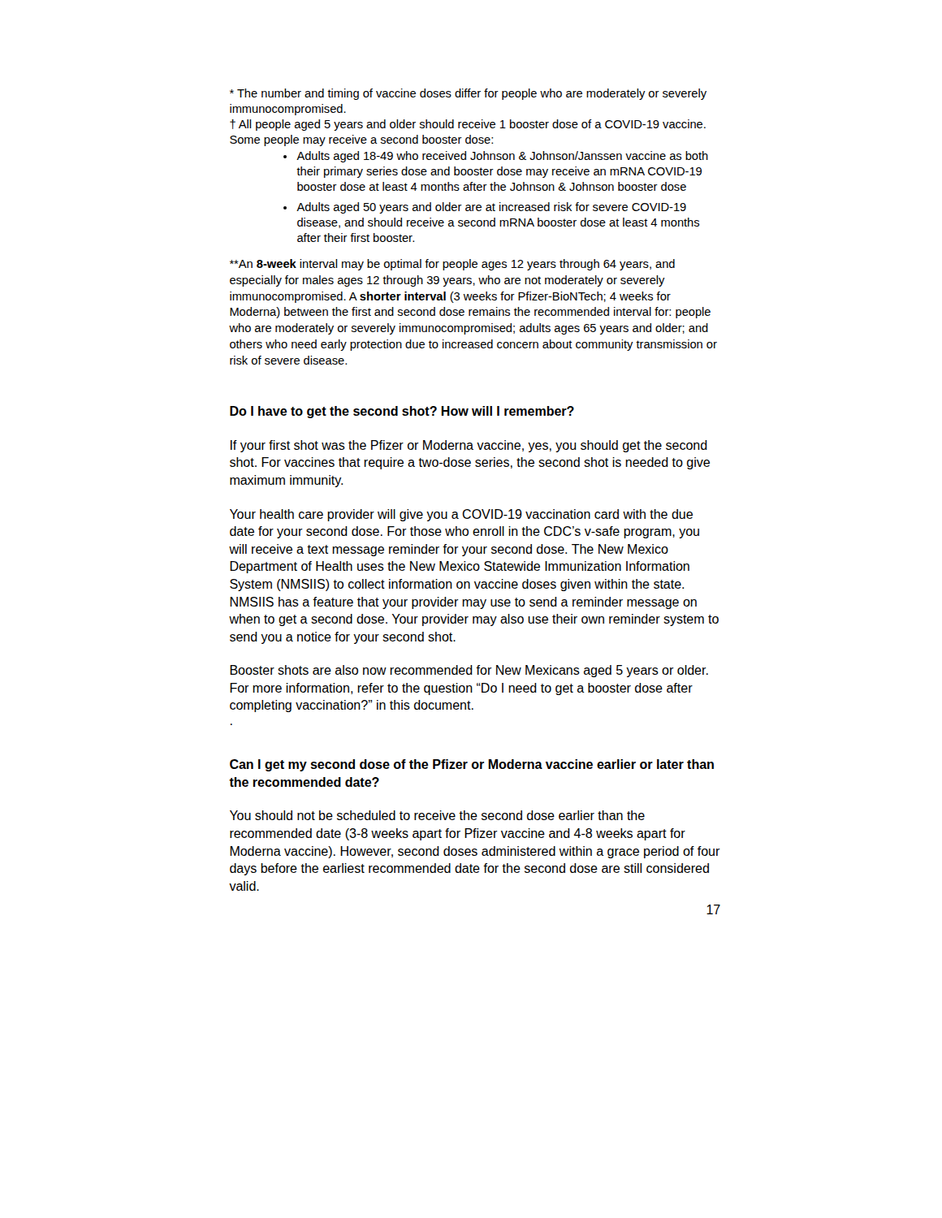* The number and timing of vaccine doses differ for people who are moderately or severely immunocompromised.
† All people aged 5 years and older should receive 1 booster dose of a COVID-19 vaccine. Some people may receive a second booster dose:
Adults aged 18-49 who received Johnson & Johnson/Janssen vaccine as both their primary series dose and booster dose may receive an mRNA COVID-19 booster dose at least 4 months after the Johnson & Johnson booster dose
Adults aged 50 years and older are at increased risk for severe COVID-19 disease, and should receive a second mRNA booster dose at least 4 months after their first booster.
**An 8-week interval may be optimal for people ages 12 years through 64 years, and especially for males ages 12 through 39 years, who are not moderately or severely immunocompromised. A shorter interval (3 weeks for Pfizer-BioNTech; 4 weeks for Moderna) between the first and second dose remains the recommended interval for: people who are moderately or severely immunocompromised; adults ages 65 years and older; and others who need early protection due to increased concern about community transmission or risk of severe disease.
Do I have to get the second shot? How will I remember?
If your first shot was the Pfizer or Moderna vaccine, yes, you should get the second shot. For vaccines that require a two-dose series, the second shot is needed to give maximum immunity.
Your health care provider will give you a COVID-19 vaccination card with the due date for your second dose. For those who enroll in the CDC’s v-safe program, you will receive a text message reminder for your second dose. The New Mexico Department of Health uses the New Mexico Statewide Immunization Information System (NMSIIS) to collect information on vaccine doses given within the state. NMSIIS has a feature that your provider may use to send a reminder message on when to get a second dose. Your provider may also use their own reminder system to send you a notice for your second shot.
Booster shots are also now recommended for New Mexicans aged 5 years or older. For more information, refer to the question “Do I need to get a booster dose after completing vaccination?” in this document.
.
Can I get my second dose of the Pfizer or Moderna vaccine earlier or later than the recommended date?
You should not be scheduled to receive the second dose earlier than the recommended date (3-8 weeks apart for Pfizer vaccine and 4-8 weeks apart for Moderna vaccine). However, second doses administered within a grace period of four days before the earliest recommended date for the second dose are still considered valid.
17